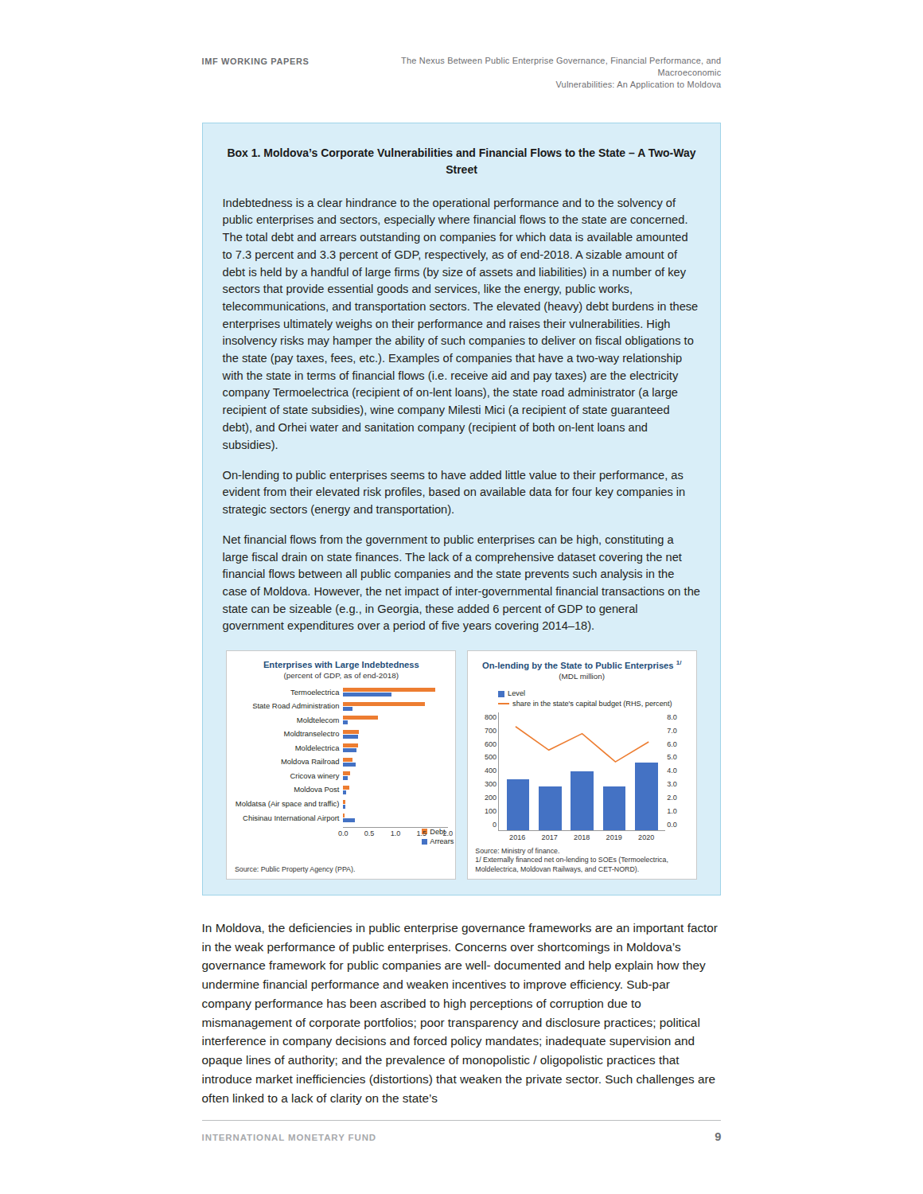IMF WORKING PAPERS
The Nexus Between Public Enterprise Governance, Financial Performance, and Macroeconomic
Vulnerabilities: An Application to Moldova
Box 1. Moldova’s Corporate Vulnerabilities and Financial Flows to the State – A Two-Way Street
Indebtedness is a clear hindrance to the operational performance and to the solvency of public enterprises and sectors, especially where financial flows to the state are concerned. The total debt and arrears outstanding on companies for which data is available amounted to 7.3 percent and 3.3 percent of GDP, respectively, as of end-2018. A sizable amount of debt is held by a handful of large firms (by size of assets and liabilities) in a number of key sectors that provide essential goods and services, like the energy, public works, telecommunications, and transportation sectors. The elevated (heavy) debt burdens in these enterprises ultimately weighs on their performance and raises their vulnerabilities. High insolvency risks may hamper the ability of such companies to deliver on fiscal obligations to the state (pay taxes, fees, etc.). Examples of companies that have a two-way relationship with the state in terms of financial flows (i.e. receive aid and pay taxes) are the electricity company Termoelectrica (recipient of on-lent loans), the state road administrator (a large recipient of state subsidies), wine company Milesti Mici (a recipient of state guaranteed debt), and Orhei water and sanitation company (recipient of both on-lent loans and subsidies).
On-lending to public enterprises seems to have added little value to their performance, as evident from their elevated risk profiles, based on available data for four key companies in strategic sectors (energy and transportation).
Net financial flows from the government to public enterprises can be high, constituting a large fiscal drain on state finances. The lack of a comprehensive dataset covering the net financial flows between all public companies and the state prevents such analysis in the case of Moldova. However, the net impact of inter-governmental financial transactions on the state can be sizeable (e.g., in Georgia, these added 6 percent of GDP to general government expenditures over a period of five years covering 2014–18).
Enterprises with Large Indebtedness
(percent of GDP, as of end-2018)
Termoelectrica
State Road Administration
Moldtelecom
Moldtranselectro
Moldelectrica
Moldova Railroad
Cricova winery
Moldova Post
Moldatsa (Air space and traffic)
Chisinau International Airport
Debt
Arrears
0.0 0.5 1.0 1.5 2.0
Source: Public Property Agency (PPA).
On-lending by the State to Public Enterprises 1/
(MDL million)
Level
share in the state's capital budget (RHS, percent)
800
700
600
500
400
300
200
100
0
8.0
7.0
6.0
5.0
4.0
3.0
2.0
1.0
0.0
2016
2017
2018
2019
2020
Source: Ministry of finance.
1/ Externally financed net on-lending to SOEs (Termoelectrica, Moldelectrica, Moldovan Railways, and CET-NORD).
In Moldova, the deficiencies in public enterprise governance frameworks are an important factor in the weak performance of public enterprises. Concerns over shortcomings in Moldova’s governance framework for public companies are well- documented and help explain how they undermine financial performance and weaken incentives to improve efficiency. Sub-par company performance has been ascribed to high perceptions of corruption due to mismanagement of corporate portfolios; poor transparency and disclosure practices; political interference in company decisions and forced policy mandates; inadequate supervision and opaque lines of authority; and the prevalence of monopolistic / oligopolistic practices that introduce market inefficiencies (distortions) that weaken the private sector. Such challenges are often linked to a lack of clarity on the state’s
INTERNATIONAL MONETARY FUND
9